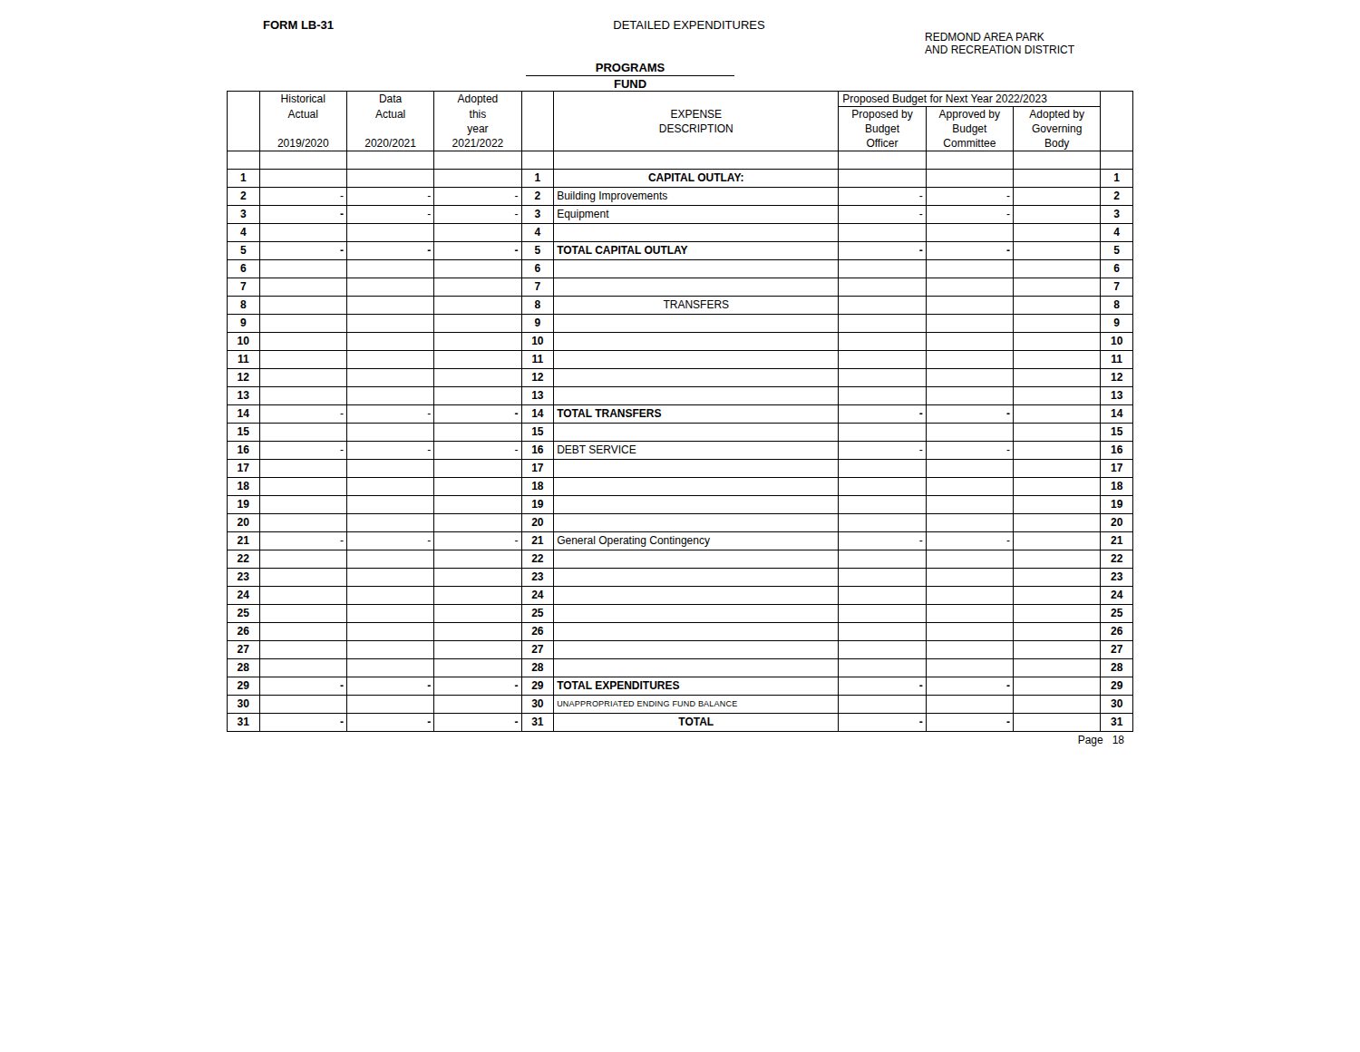FORM LB-31
DETAILED EXPENDITURES
REDMOND AREA PARK
AND RECREATION DISTRICT
PROGRAMS
FUND
| | Historical | Data | Adopted | | | Proposed Budget for Next Year 2022/2023 | |
| | Actual | Actual | this | | EXPENSE | Proposed by | Approved by | Adopted by | |
| | | | year | | DESCRIPTION | Budget | Budget | Governing | |
| | 2019/2020 | 2020/2021 | 2021/2022 | | | Officer | Committee | Body | |
| 1 | | | | 1 | CAPITAL OUTLAY: | | | | 1 |
| 2 | - | - | - | 2 | Building Improvements | - | - | | 2 |
| 3 | - | - | - | 3 | Equipment | - | - | | 3 |
| 4 | | | | 4 | | | | | 4 |
| 5 | - | - | - | 5 | TOTAL CAPITAL OUTLAY | - | - | | 5 |
| 6 | | | | 6 | | | | | 6 |
| 7 | | | | 7 | | | | | 7 |
| 8 | | | | 8 | TRANSFERS | | | | 8 |
| 9 | | | | 9 | | | | | 9 |
| 10 | | | | 10 | | | | | 10 |
| 11 | | | | 11 | | | | | 11 |
| 12 | | | | 12 | | | | | 12 |
| 13 | | | | 13 | | | | | 13 |
| 14 | - | - | - | 14 | TOTAL TRANSFERS | - | - | | 14 |
| 15 | | | | 15 | | | | | 15 |
| 16 | - | - | - | 16 | DEBT SERVICE | - | - | | 16 |
| 17 | | | | 17 | | | | | 17 |
| 18 | | | | 18 | | | | | 18 |
| 19 | | | | 19 | | | | | 19 |
| 20 | | | | 20 | | | | | 20 |
| 21 | - | - | - | 21 | General Operating Contingency | - | - | | 21 |
| 22 | | | | 22 | | | | | 22 |
| 23 | | | | 23 | | | | | 23 |
| 24 | | | | 24 | | | | | 24 |
| 25 | | | | 25 | | | | | 25 |
| 26 | | | | 26 | | | | | 26 |
| 27 | | | | 27 | | | | | 27 |
| 28 | | | | 28 | | | | | 28 |
| 29 | - | - | - | 29 | TOTAL EXPENDITURES | - | - | | 29 |
| 30 | | | | 30 | UNAPPROPRIATED ENDING FUND BALANCE | | | | 30 |
| 31 | - | - | - | 31 | TOTAL | - | - | | 31 |
Page 18